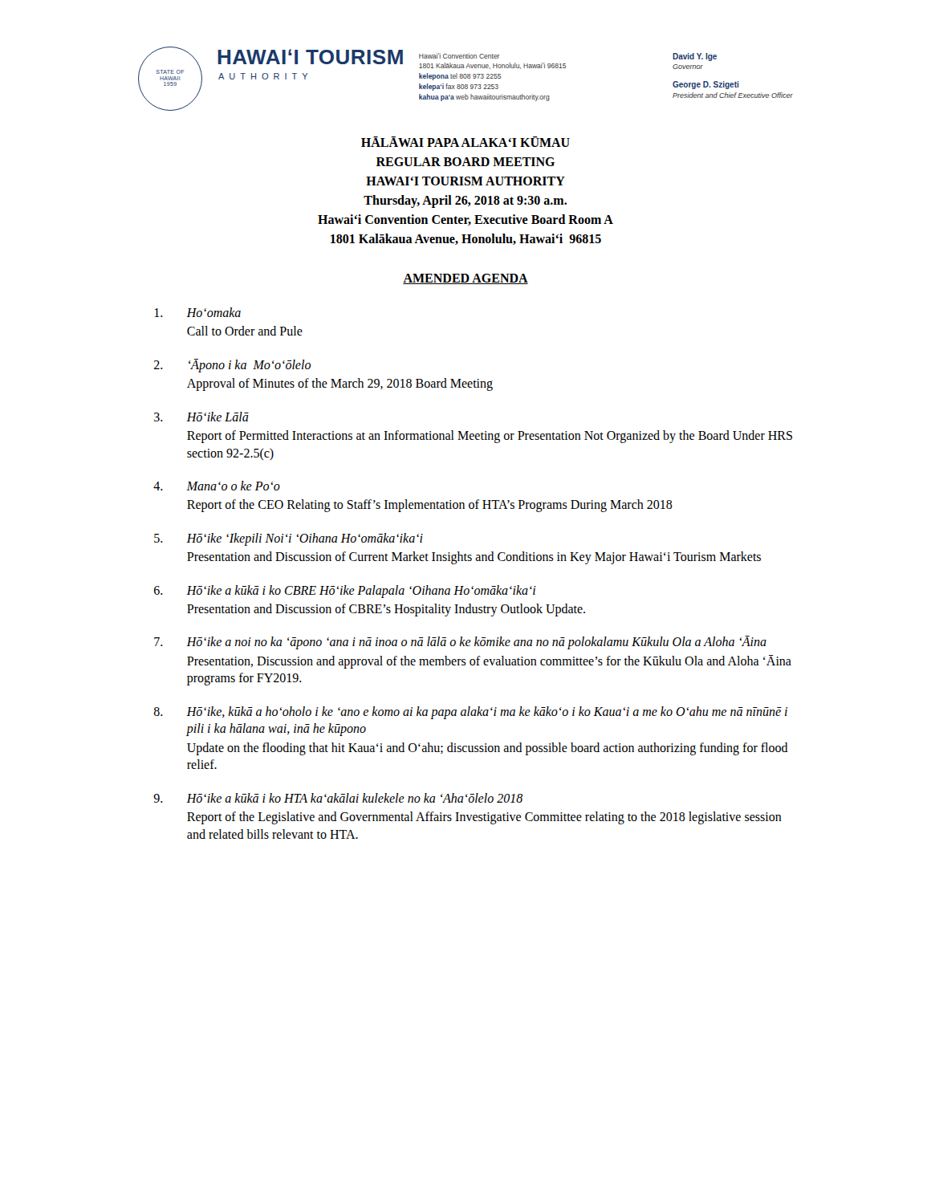STATE OF
HAWAII
1959
HAWAIʻI TOURISM
AUTHORITY
Hawaiʻi Convention Center
1801 Kalākaua Avenue, Honolulu, Hawaiʻi 96815
kelepona tel 808 973 2255
kelepaʻi fax 808 973 2253
kahua paʻa web hawaiitourismauthority.org
David Y. Ige
Governor
George D. Szigeti
President and Chief Executive Officer
HĀLĀWAI PAPA ALAKAʻI KŪMAU REGULAR BOARD MEETING HAWAIʻI TOURISM AUTHORITY Thursday, April 26, 2018 at 9:30 a.m. Hawaiʻi Convention Center, Executive Board Room A 1801 Kalākaua Avenue, Honolulu, Hawaiʻi 96815
AMENDED AGENDA
Hoʻomaka
Call to Order and Pule
ʻĀpono i ka Moʻoʻōlelo
Approval of Minutes of the March 29, 2018 Board Meeting
Hōʻike Lālā
Report of Permitted Interactions at an Informational Meeting or Presentation Not Organized by the Board Under HRS section 92-2.5(c)
Manaʻo o ke Poʻo
Report of the CEO Relating to Staff’s Implementation of HTA’s Programs During March 2018
Hōʻike ʻIkepili Noiʻi ʻOihana Hoʻomākaʻikaʻi
Presentation and Discussion of Current Market Insights and Conditions in Key Major Hawaiʻi Tourism Markets
Hōʻike a kūkā i ko CBRE Hōʻike Palapala ʻOihana Hoʻomākaʻikaʻi
Presentation and Discussion of CBRE’s Hospitality Industry Outlook Update.
Hōʻike a noi no ka ʻāpono ʻana i nā inoa o nā lālā o ke kōmike ana no nā polokalamu Kūkulu Ola a Aloha ʻĀina
Presentation, Discussion and approval of the members of evaluation committee’s for the Kūkulu Ola and Aloha ʻĀina programs for FY2019.
Hōʻike, kūkā a hoʻoholo i ke ʻano e komo ai ka papa alakaʻi ma ke kākoʻo i ko Kauaʻi a me ko Oʻahu me nā nīnūnē i pili i ka hālana wai, inā he kūpono
Update on the flooding that hit Kauaʻi and Oʻahu; discussion and possible board action authorizing funding for flood relief.
Hōʻike a kūkā i ko HTA kaʻakālai kulekele no ka ʻAhaʻōlelo 2018
Report of the Legislative and Governmental Affairs Investigative Committee relating to the 2018 legislative session and related bills relevant to HTA.